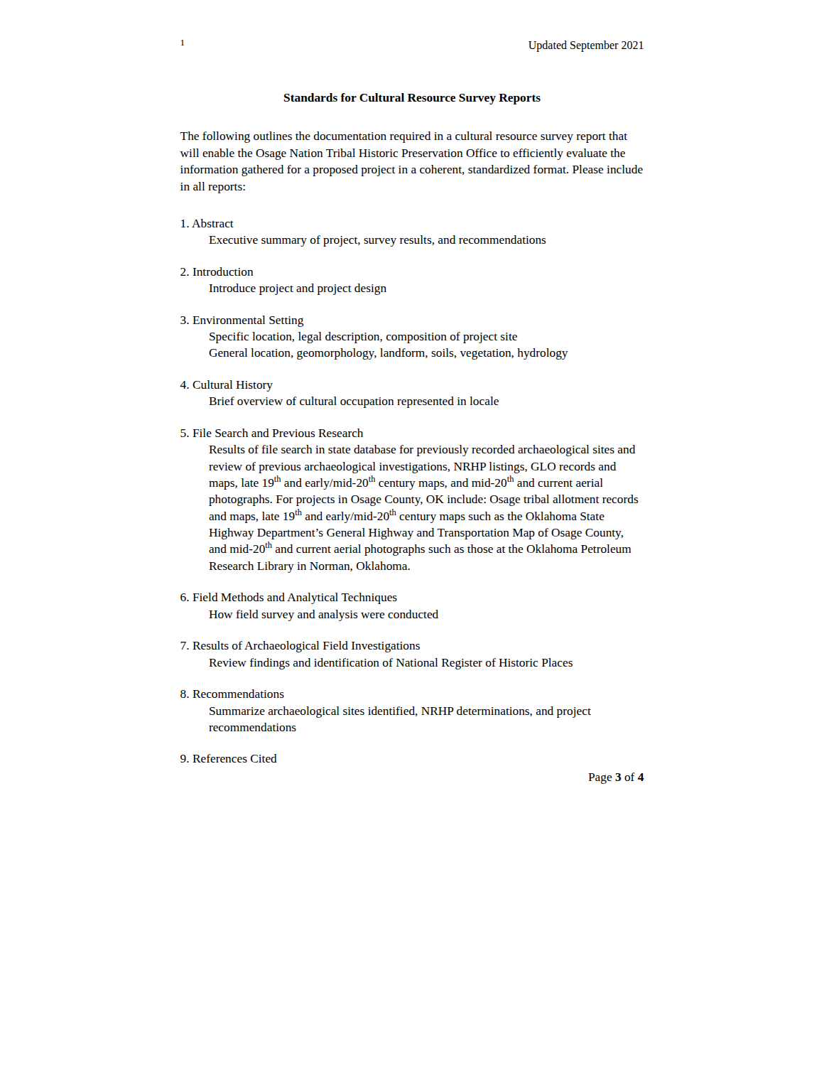1
Updated September 2021
Standards for Cultural Resource Survey Reports
The following outlines the documentation required in a cultural resource survey report that will enable the Osage Nation Tribal Historic Preservation Office to efficiently evaluate the information gathered for a proposed project in a coherent, standardized format. Please include in all reports:
1. Abstract
Executive summary of project, survey results, and recommendations
2. Introduction
Introduce project and project design
3. Environmental Setting
Specific location, legal description, composition of project site
General location, geomorphology, landform, soils, vegetation, hydrology
4. Cultural History
Brief overview of cultural occupation represented in locale
5. File Search and Previous Research
Results of file search in state database for previously recorded archaeological sites and review of previous archaeological investigations, NRHP listings, GLO records and maps, late 19th and early/mid-20th century maps, and mid-20th and current aerial photographs. For projects in Osage County, OK include: Osage tribal allotment records and maps, late 19th and early/mid-20th century maps such as the Oklahoma State Highway Department’s General Highway and Transportation Map of Osage County, and mid-20th and current aerial photographs such as those at the Oklahoma Petroleum Research Library in Norman, Oklahoma.
6. Field Methods and Analytical Techniques
How field survey and analysis were conducted
7. Results of Archaeological Field Investigations
Review findings and identification of National Register of Historic Places
8. Recommendations
Summarize archaeological sites identified, NRHP determinations, and project recommendations
9. References Cited
Page 3 of 4